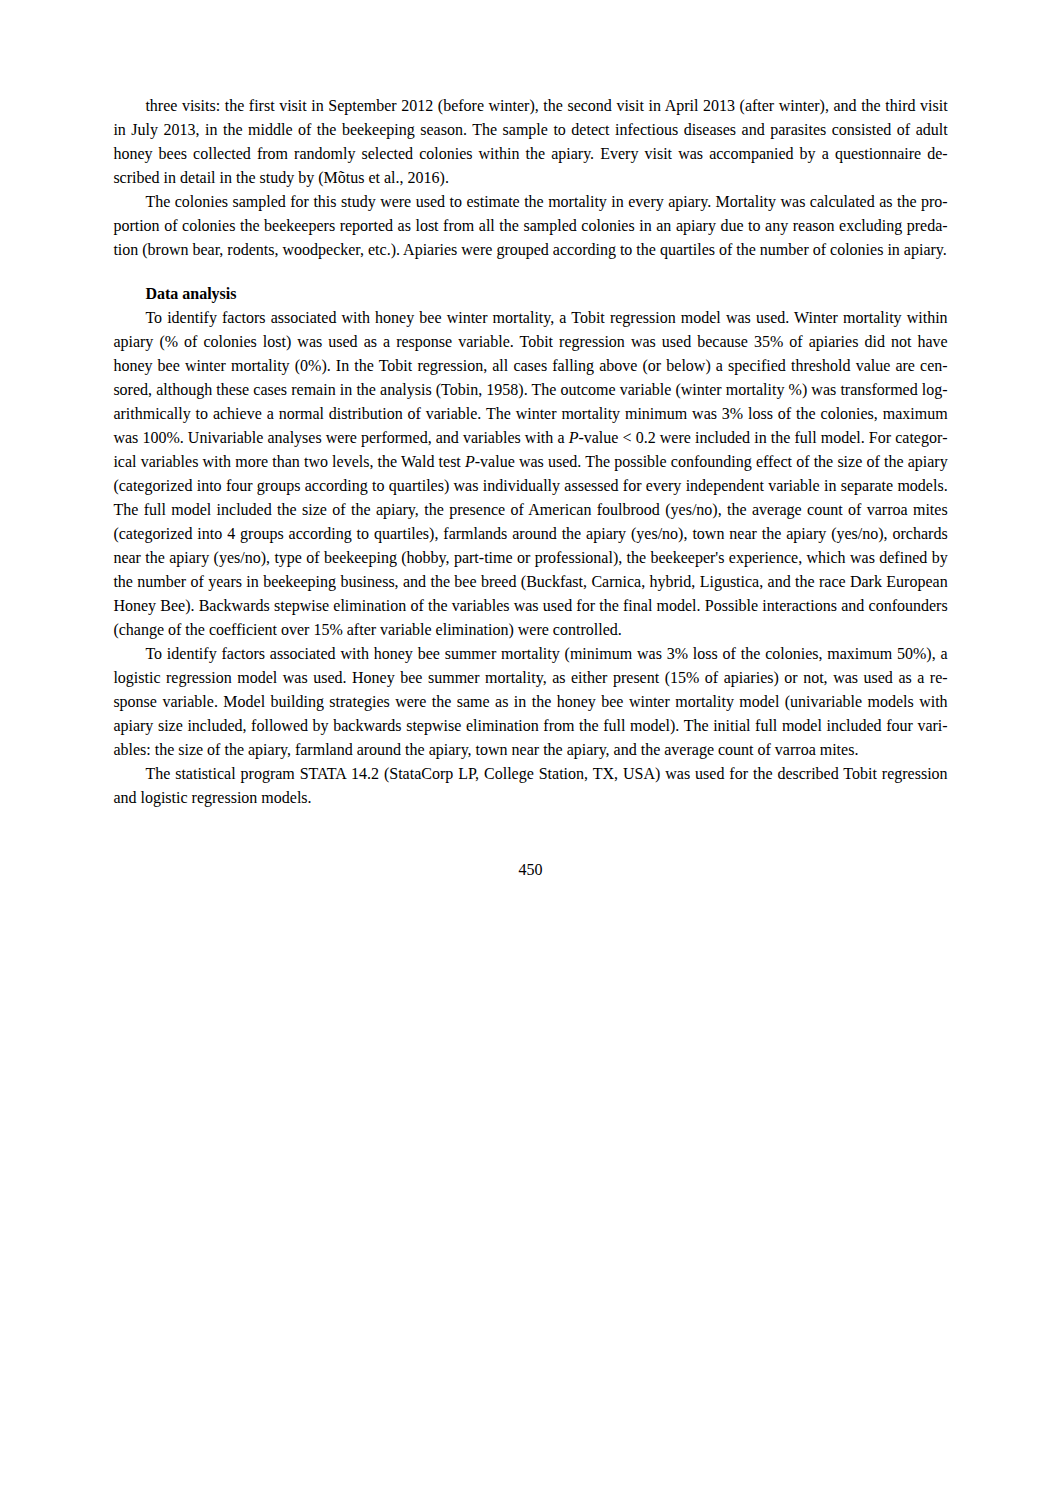three visits: the first visit in September 2012 (before winter), the second visit in April 2013 (after winter), and the third visit in July 2013, in the middle of the beekeeping season. The sample to detect infectious diseases and parasites consisted of adult honey bees collected from randomly selected colonies within the apiary. Every visit was accompanied by a questionnaire described in detail in the study by (Mõtus et al., 2016).
The colonies sampled for this study were used to estimate the mortality in every apiary. Mortality was calculated as the proportion of colonies the beekeepers reported as lost from all the sampled colonies in an apiary due to any reason excluding predation (brown bear, rodents, woodpecker, etc.). Apiaries were grouped according to the quartiles of the number of colonies in apiary.
Data analysis
To identify factors associated with honey bee winter mortality, a Tobit regression model was used. Winter mortality within apiary (% of colonies lost) was used as a response variable. Tobit regression was used because 35% of apiaries did not have honey bee winter mortality (0%). In the Tobit regression, all cases falling above (or below) a specified threshold value are censored, although these cases remain in the analysis (Tobin, 1958). The outcome variable (winter mortality %) was transformed logarithmically to achieve a normal distribution of variable. The winter mortality minimum was 3% loss of the colonies, maximum was 100%. Univariable analyses were performed, and variables with a P-value < 0.2 were included in the full model. For categorical variables with more than two levels, the Wald test P-value was used. The possible confounding effect of the size of the apiary (categorized into four groups according to quartiles) was individually assessed for every independent variable in separate models. The full model included the size of the apiary, the presence of American foulbrood (yes/no), the average count of varroa mites (categorized into 4 groups according to quartiles), farmlands around the apiary (yes/no), town near the apiary (yes/no), orchards near the apiary (yes/no), type of beekeeping (hobby, part-time or professional), the beekeeper's experience, which was defined by the number of years in beekeeping business, and the bee breed (Buckfast, Carnica, hybrid, Ligustica, and the race Dark European Honey Bee). Backwards stepwise elimination of the variables was used for the final model. Possible interactions and confounders (change of the coefficient over 15% after variable elimination) were controlled.
To identify factors associated with honey bee summer mortality (minimum was 3% loss of the colonies, maximum 50%), a logistic regression model was used. Honey bee summer mortality, as either present (15% of apiaries) or not, was used as a response variable. Model building strategies were the same as in the honey bee winter mortality model (univariable models with apiary size included, followed by backwards stepwise elimination from the full model). The initial full model included four variables: the size of the apiary, farmland around the apiary, town near the apiary, and the average count of varroa mites.
The statistical program STATA 14.2 (StataCorp LP, College Station, TX, USA) was used for the described Tobit regression and logistic regression models.
450